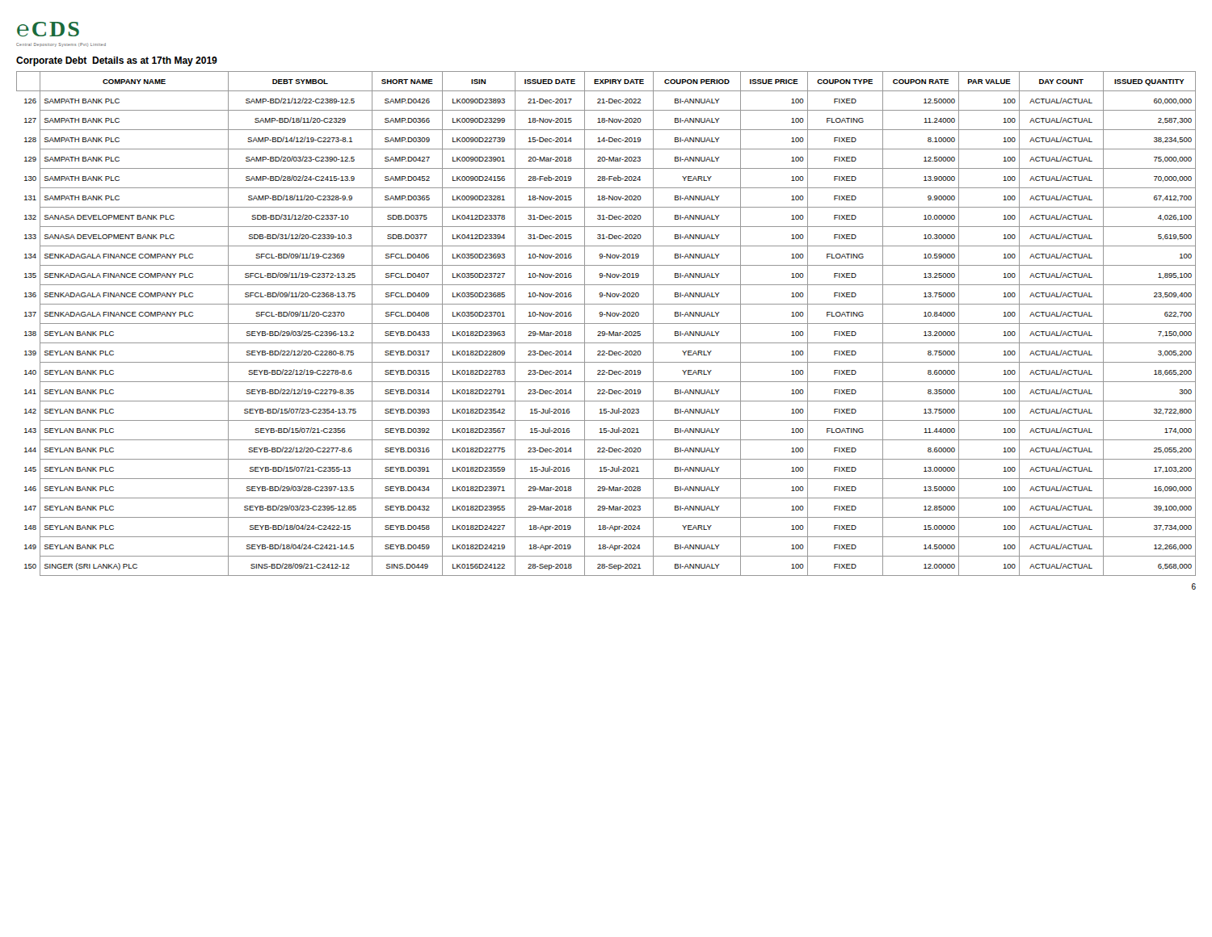℮CDS
Central Depository Systems (Pvt) Limited
Corporate Debt Details as at 17th May 2019
| | COMPANY NAME | DEBT SYMBOL | SHORT NAME | ISIN | ISSUED DATE | EXPIRY DATE | COUPON PERIOD | ISSUE PRICE | COUPON TYPE | COUPON RATE | PAR VALUE | DAY COUNT | ISSUED QUANTITY |
| --- | --- | --- | --- | --- | --- | --- | --- | --- | --- | --- | --- | --- | --- |
| 126 | SAMPATH BANK PLC | SAMP-BD/21/12/22-C2389-12.5 | SAMP.D0426 | LK0090D23893 | 21-Dec-2017 | 21-Dec-2022 | BI-ANNUALY | 100 | FIXED | 12.50000 | 100 | ACTUAL/ACTUAL | 60,000,000 |
| 127 | SAMPATH BANK PLC | SAMP-BD/18/11/20-C2329 | SAMP.D0366 | LK0090D23299 | 18-Nov-2015 | 18-Nov-2020 | BI-ANNUALY | 100 | FLOATING | 11.24000 | 100 | ACTUAL/ACTUAL | 2,587,300 |
| 128 | SAMPATH BANK PLC | SAMP-BD/14/12/19-C2273-8.1 | SAMP.D0309 | LK0090D22739 | 15-Dec-2014 | 14-Dec-2019 | BI-ANNUALY | 100 | FIXED | 8.10000 | 100 | ACTUAL/ACTUAL | 38,234,500 |
| 129 | SAMPATH BANK PLC | SAMP-BD/20/03/23-C2390-12.5 | SAMP.D0427 | LK0090D23901 | 20-Mar-2018 | 20-Mar-2023 | BI-ANNUALY | 100 | FIXED | 12.50000 | 100 | ACTUAL/ACTUAL | 75,000,000 |
| 130 | SAMPATH BANK PLC | SAMP-BD/28/02/24-C2415-13.9 | SAMP.D0452 | LK0090D24156 | 28-Feb-2019 | 28-Feb-2024 | YEARLY | 100 | FIXED | 13.90000 | 100 | ACTUAL/ACTUAL | 70,000,000 |
| 131 | SAMPATH BANK PLC | SAMP-BD/18/11/20-C2328-9.9 | SAMP.D0365 | LK0090D23281 | 18-Nov-2015 | 18-Nov-2020 | BI-ANNUALY | 100 | FIXED | 9.90000 | 100 | ACTUAL/ACTUAL | 67,412,700 |
| 132 | SANASA DEVELOPMENT BANK PLC | SDB-BD/31/12/20-C2337-10 | SDB.D0375 | LK0412D23378 | 31-Dec-2015 | 31-Dec-2020 | BI-ANNUALY | 100 | FIXED | 10.00000 | 100 | ACTUAL/ACTUAL | 4,026,100 |
| 133 | SANASA DEVELOPMENT BANK PLC | SDB-BD/31/12/20-C2339-10.3 | SDB.D0377 | LK0412D23394 | 31-Dec-2015 | 31-Dec-2020 | BI-ANNUALY | 100 | FIXED | 10.30000 | 100 | ACTUAL/ACTUAL | 5,619,500 |
| 134 | SENKADAGALA FINANCE COMPANY PLC | SFCL-BD/09/11/19-C2369 | SFCL.D0406 | LK0350D23693 | 10-Nov-2016 | 9-Nov-2019 | BI-ANNUALY | 100 | FLOATING | 10.59000 | 100 | ACTUAL/ACTUAL | 100 |
| 135 | SENKADAGALA FINANCE COMPANY PLC | SFCL-BD/09/11/19-C2372-13.25 | SFCL.D0407 | LK0350D23727 | 10-Nov-2016 | 9-Nov-2019 | BI-ANNUALY | 100 | FIXED | 13.25000 | 100 | ACTUAL/ACTUAL | 1,895,100 |
| 136 | SENKADAGALA FINANCE COMPANY PLC | SFCL-BD/09/11/20-C2368-13.75 | SFCL.D0409 | LK0350D23685 | 10-Nov-2016 | 9-Nov-2020 | BI-ANNUALY | 100 | FIXED | 13.75000 | 100 | ACTUAL/ACTUAL | 23,509,400 |
| 137 | SENKADAGALA FINANCE COMPANY PLC | SFCL-BD/09/11/20-C2370 | SFCL.D0408 | LK0350D23701 | 10-Nov-2016 | 9-Nov-2020 | BI-ANNUALY | 100 | FLOATING | 10.84000 | 100 | ACTUAL/ACTUAL | 622,700 |
| 138 | SEYLAN BANK PLC | SEYB-BD/29/03/25-C2396-13.2 | SEYB.D0433 | LK0182D23963 | 29-Mar-2018 | 29-Mar-2025 | BI-ANNUALY | 100 | FIXED | 13.20000 | 100 | ACTUAL/ACTUAL | 7,150,000 |
| 139 | SEYLAN BANK PLC | SEYB-BD/22/12/20-C2280-8.75 | SEYB.D0317 | LK0182D22809 | 23-Dec-2014 | 22-Dec-2020 | YEARLY | 100 | FIXED | 8.75000 | 100 | ACTUAL/ACTUAL | 3,005,200 |
| 140 | SEYLAN BANK PLC | SEYB-BD/22/12/19-C2278-8.6 | SEYB.D0315 | LK0182D22783 | 23-Dec-2014 | 22-Dec-2019 | YEARLY | 100 | FIXED | 8.60000 | 100 | ACTUAL/ACTUAL | 18,665,200 |
| 141 | SEYLAN BANK PLC | SEYB-BD/22/12/19-C2279-8.35 | SEYB.D0314 | LK0182D22791 | 23-Dec-2014 | 22-Dec-2019 | BI-ANNUALY | 100 | FIXED | 8.35000 | 100 | ACTUAL/ACTUAL | 300 |
| 142 | SEYLAN BANK PLC | SEYB-BD/15/07/23-C2354-13.75 | SEYB.D0393 | LK0182D23542 | 15-Jul-2016 | 15-Jul-2023 | BI-ANNUALY | 100 | FIXED | 13.75000 | 100 | ACTUAL/ACTUAL | 32,722,800 |
| 143 | SEYLAN BANK PLC | SEYB-BD/15/07/21-C2356 | SEYB.D0392 | LK0182D23567 | 15-Jul-2016 | 15-Jul-2021 | BI-ANNUALY | 100 | FLOATING | 11.44000 | 100 | ACTUAL/ACTUAL | 174,000 |
| 144 | SEYLAN BANK PLC | SEYB-BD/22/12/20-C2277-8.6 | SEYB.D0316 | LK0182D22775 | 23-Dec-2014 | 22-Dec-2020 | BI-ANNUALY | 100 | FIXED | 8.60000 | 100 | ACTUAL/ACTUAL | 25,055,200 |
| 145 | SEYLAN BANK PLC | SEYB-BD/15/07/21-C2355-13 | SEYB.D0391 | LK0182D23559 | 15-Jul-2016 | 15-Jul-2021 | BI-ANNUALY | 100 | FIXED | 13.00000 | 100 | ACTUAL/ACTUAL | 17,103,200 |
| 146 | SEYLAN BANK PLC | SEYB-BD/29/03/28-C2397-13.5 | SEYB.D0434 | LK0182D23971 | 29-Mar-2018 | 29-Mar-2028 | BI-ANNUALY | 100 | FIXED | 13.50000 | 100 | ACTUAL/ACTUAL | 16,090,000 |
| 147 | SEYLAN BANK PLC | SEYB-BD/29/03/23-C2395-12.85 | SEYB.D0432 | LK0182D23955 | 29-Mar-2018 | 29-Mar-2023 | BI-ANNUALY | 100 | FIXED | 12.85000 | 100 | ACTUAL/ACTUAL | 39,100,000 |
| 148 | SEYLAN BANK PLC | SEYB-BD/18/04/24-C2422-15 | SEYB.D0458 | LK0182D24227 | 18-Apr-2019 | 18-Apr-2024 | YEARLY | 100 | FIXED | 15.00000 | 100 | ACTUAL/ACTUAL | 37,734,000 |
| 149 | SEYLAN BANK PLC | SEYB-BD/18/04/24-C2421-14.5 | SEYB.D0459 | LK0182D24219 | 18-Apr-2019 | 18-Apr-2024 | BI-ANNUALY | 100 | FIXED | 14.50000 | 100 | ACTUAL/ACTUAL | 12,266,000 |
| 150 | SINGER (SRI LANKA) PLC | SINS-BD/28/09/21-C2412-12 | SINS.D0449 | LK0156D24122 | 28-Sep-2018 | 28-Sep-2021 | BI-ANNUALY | 100 | FIXED | 12.00000 | 100 | ACTUAL/ACTUAL | 6,568,000 |
6